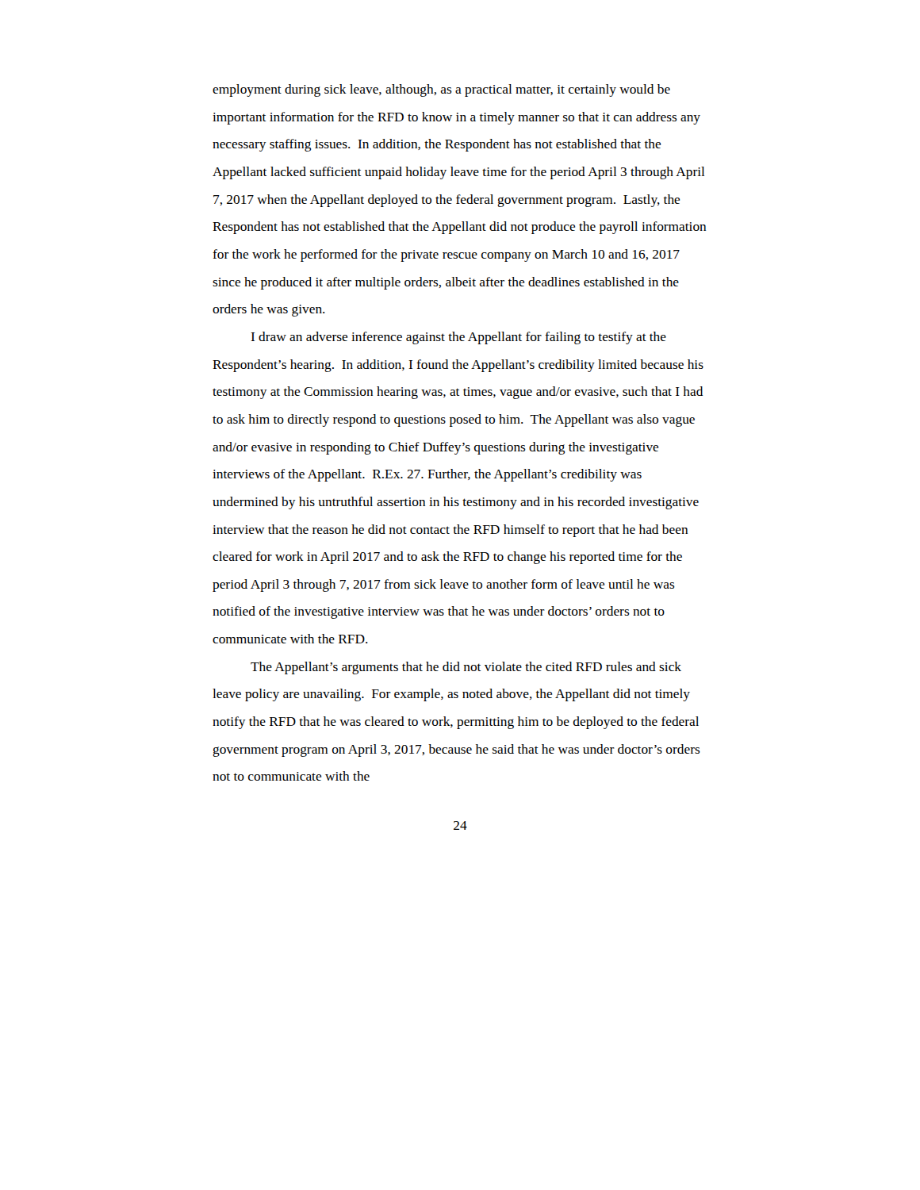employment during sick leave, although, as a practical matter, it certainly would be important information for the RFD to know in a timely manner so that it can address any necessary staffing issues. In addition, the Respondent has not established that the Appellant lacked sufficient unpaid holiday leave time for the period April 3 through April 7, 2017 when the Appellant deployed to the federal government program. Lastly, the Respondent has not established that the Appellant did not produce the payroll information for the work he performed for the private rescue company on March 10 and 16, 2017 since he produced it after multiple orders, albeit after the deadlines established in the orders he was given.
I draw an adverse inference against the Appellant for failing to testify at the Respondent’s hearing. In addition, I found the Appellant’s credibility limited because his testimony at the Commission hearing was, at times, vague and/or evasive, such that I had to ask him to directly respond to questions posed to him. The Appellant was also vague and/or evasive in responding to Chief Duffey’s questions during the investigative interviews of the Appellant. R.Ex. 27. Further, the Appellant’s credibility was undermined by his untruthful assertion in his testimony and in his recorded investigative interview that the reason he did not contact the RFD himself to report that he had been cleared for work in April 2017 and to ask the RFD to change his reported time for the period April 3 through 7, 2017 from sick leave to another form of leave until he was notified of the investigative interview was that he was under doctors’ orders not to communicate with the RFD.
The Appellant’s arguments that he did not violate the cited RFD rules and sick leave policy are unavailing. For example, as noted above, the Appellant did not timely notify the RFD that he was cleared to work, permitting him to be deployed to the federal government program on April 3, 2017, because he said that he was under doctor’s orders not to communicate with the
24